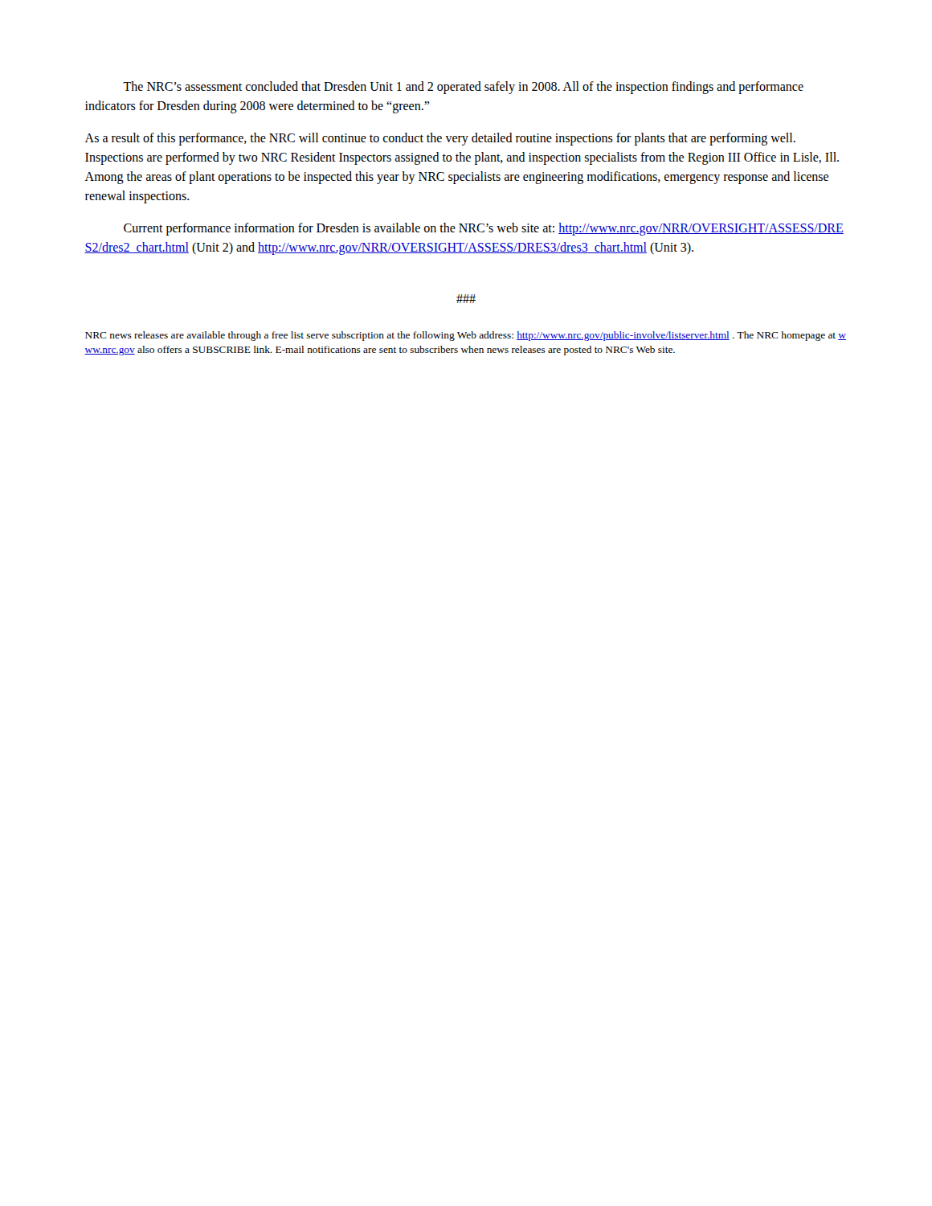The NRC’s assessment concluded that Dresden Unit 1 and 2 operated safely in 2008. All of the inspection findings and performance indicators for Dresden during 2008 were determined to be “green.”
As a result of this performance, the NRC will continue to conduct the very detailed routine inspections for plants that are performing well. Inspections are performed by two NRC Resident Inspectors assigned to the plant, and inspection specialists from the Region III Office in Lisle, Ill. Among the areas of plant operations to be inspected this year by NRC specialists are engineering modifications, emergency response and license renewal inspections.
Current performance information for Dresden is available on the NRC’s web site at: http://www.nrc.gov/NRR/OVERSIGHT/ASSESS/DRES2/dres2_chart.html (Unit 2) and http://www.nrc.gov/NRR/OVERSIGHT/ASSESS/DRES3/dres3_chart.html (Unit 3).
###
NRC news releases are available through a free list serve subscription at the following Web address: http://www.nrc.gov/public-involve/listserver.html . The NRC homepage at www.nrc.gov also offers a SUBSCRIBE link. E-mail notifications are sent to subscribers when news releases are posted to NRC's Web site.